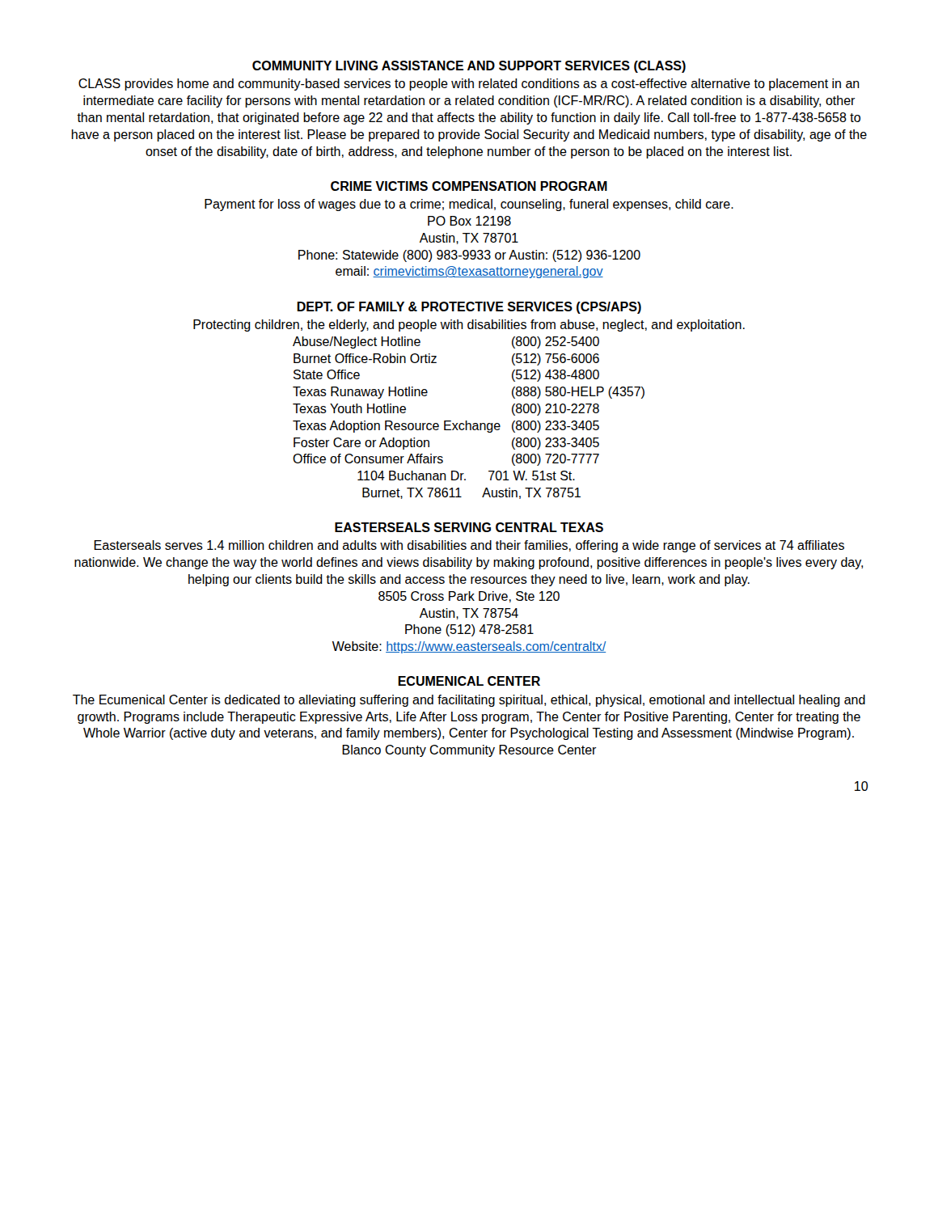Community Living Assistance and Support Services (CLASS)
CLASS provides home and community-based services to people with related conditions as a cost-effective alternative to placement in an intermediate care facility for persons with mental retardation or a related condition (ICF-MR/RC). A related condition is a disability, other than mental retardation, that originated before age 22 and that affects the ability to function in daily life. Call toll-free to 1-877-438-5658 to have a person placed on the interest list. Please be prepared to provide Social Security and Medicaid numbers, type of disability, age of the onset of the disability, date of birth, address, and telephone number of the person to be placed on the interest list.
Crime Victims Compensation Program
Payment for loss of wages due to a crime; medical, counseling, funeral expenses, child care.
PO Box 12198
Austin, TX 78701
Phone: Statewide (800) 983-9933 or Austin: (512) 936-1200
email: crimevictims@texasattorneygeneral.gov
Dept. of Family & Protective Services (CPS/APS)
Protecting children, the elderly, and people with disabilities from abuse, neglect, and exploitation.
| Abuse/Neglect Hotline | (800) 252-5400 |
| Burnet Office-Robin Ortiz | (512) 756-6006 |
| State Office | (512) 438-4800 |
| Texas Runaway Hotline | (888) 580-HELP (4357) |
| Texas Youth Hotline | (800) 210-2278 |
| Texas Adoption Resource Exchange | (800) 233-3405 |
| Foster Care or Adoption | (800) 233-3405 |
| Office of Consumer Affairs | (800) 720-7777 |
| 1104 Buchanan Dr. | 701 W. 51st St. |
| Burnet, TX 78611 | Austin, TX 78751 |
Easterseals Serving Central Texas
Easterseals serves 1.4 million children and adults with disabilities and their families, offering a wide range of services at 74 affiliates nationwide. We change the way the world defines and views disability by making profound, positive differences in people's lives every day, helping our clients build the skills and access the resources they need to live, learn, work and play.
8505 Cross Park Drive, Ste 120
Austin, TX 78754
Phone (512) 478-2581
Website: https://www.easterseals.com/centraltx/
Ecumenical Center
The Ecumenical Center is dedicated to alleviating suffering and facilitating spiritual, ethical, physical, emotional and intellectual healing and growth. Programs include Therapeutic Expressive Arts, Life After Loss program, The Center for Positive Parenting, Center for treating the Whole Warrior (active duty and veterans, and family members), Center for Psychological Testing and Assessment (Mindwise Program).
Blanco County Community Resource Center
10